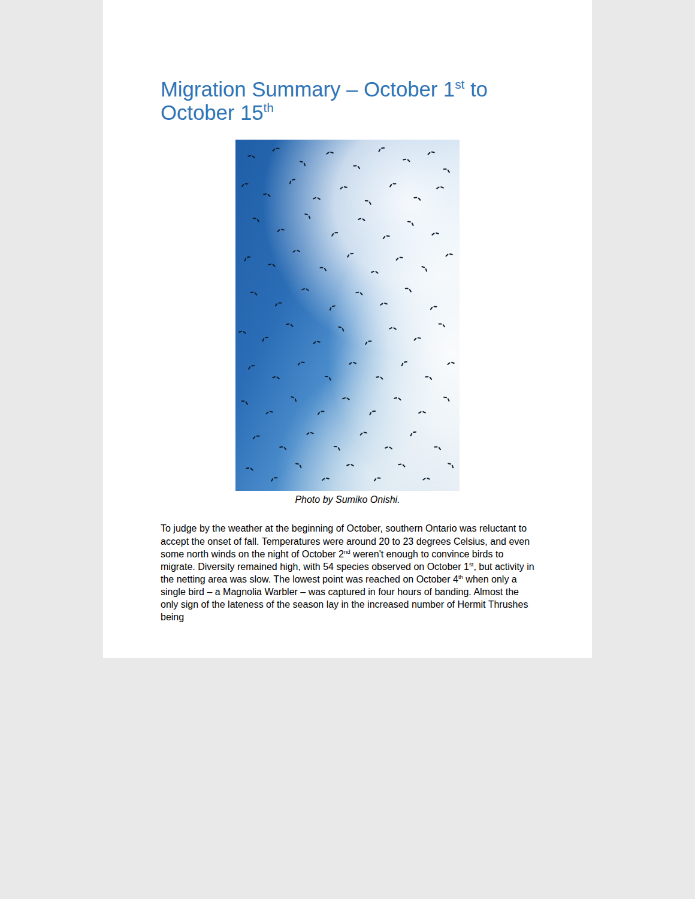Migration Summary – October 1st to October 15th
Photo by Sumiko Onishi.
To judge by the weather at the beginning of October, southern Ontario was reluctant to accept the onset of fall. Temperatures were around 20 to 23 degrees Celsius, and even some north winds on the night of October 2nd weren't enough to convince birds to migrate. Diversity remained high, with 54 species observed on October 1st, but activity in the netting area was slow. The lowest point was reached on October 4th when only a single bird – a Magnolia Warbler – was captured in four hours of banding. Almost the only sign of the lateness of the season lay in the increased number of Hermit Thrushes being